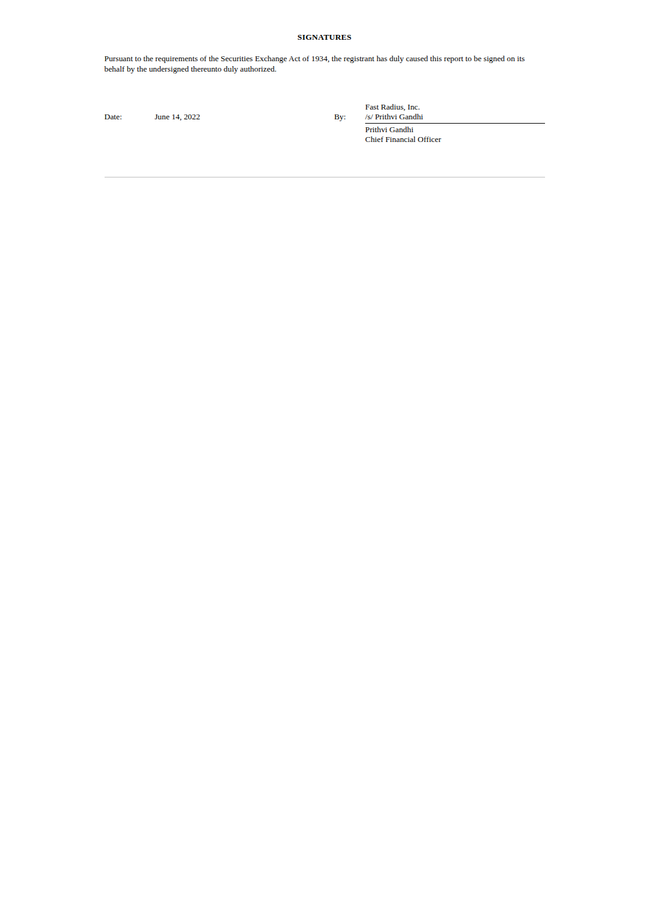SIGNATURES
Pursuant to the requirements of the Securities Exchange Act of 1934, the registrant has duly caused this report to be signed on its behalf by the undersigned thereunto duly authorized.
| | | | Fast Radius, Inc. |
| Date: | June 14, 2022 | By: | /s/ Prithvi Gandhi Prithvi Gandhi Chief Financial Officer |